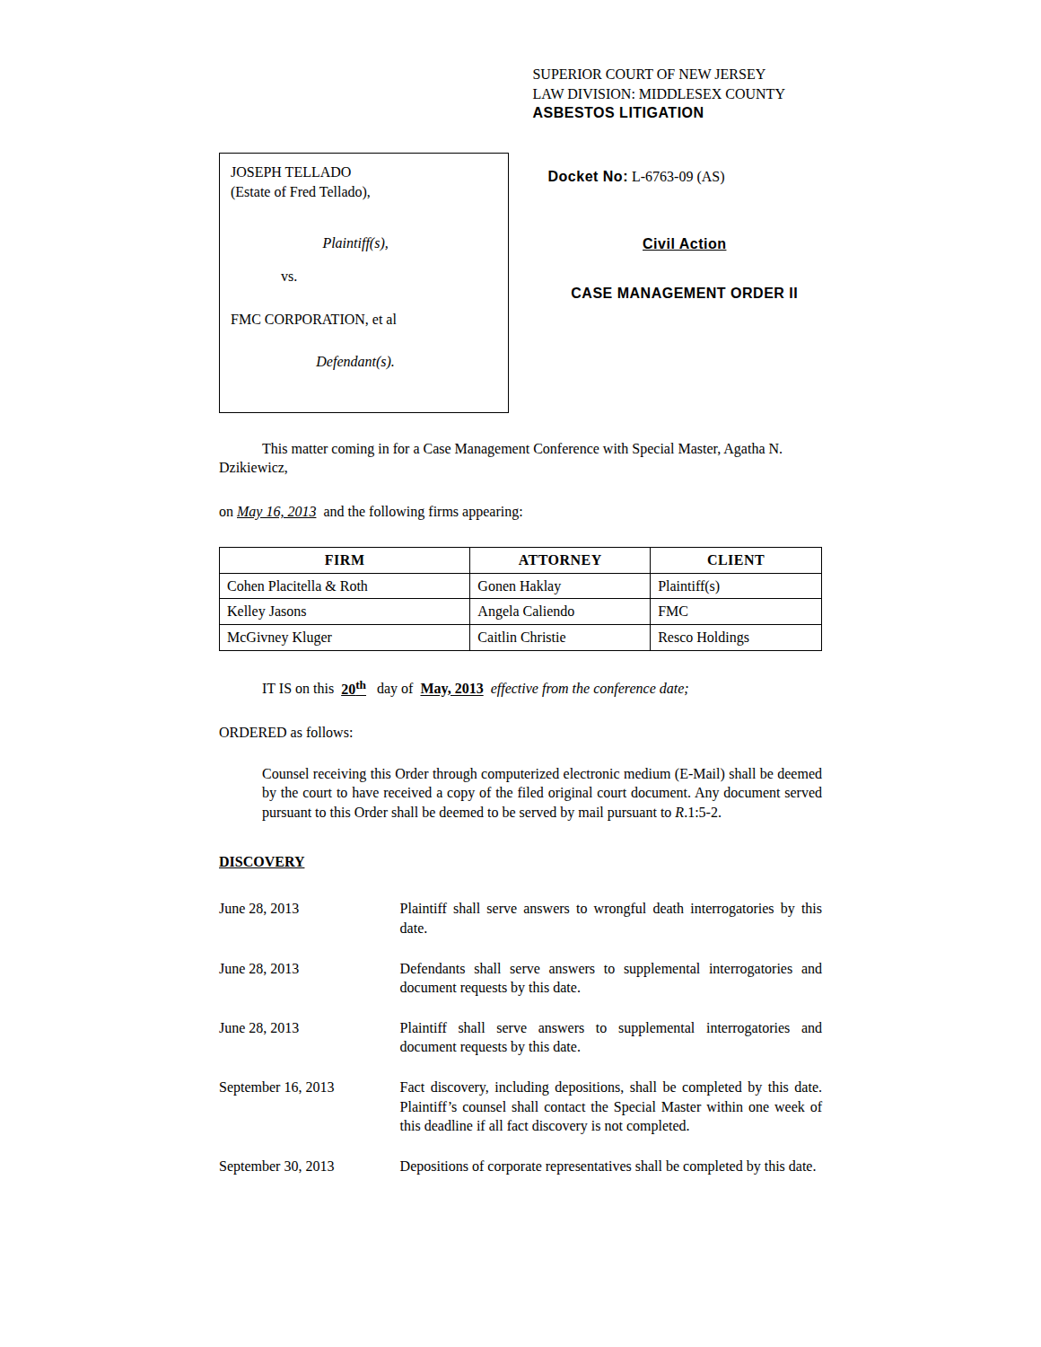SUPERIOR COURT OF NEW JERSEY
LAW DIVISION: MIDDLESEX COUNTY
ASBESTOS LITIGATION
| JOSEPH TELLADO (Estate of Fred Tellado), Plaintiff(s), vs. FMC CORPORATION, et al Defendant(s). | Docket No: L-6763-09 (AS) Civil Action CASE MANAGEMENT ORDER II |
This matter coming in for a Case Management Conference with Special Master, Agatha N. Dzikiewicz,
on May 16, 2013 and the following firms appearing:
| FIRM | ATTORNEY | CLIENT |
| --- | --- | --- |
| Cohen Placitella & Roth | Gonen Haklay | Plaintiff(s) |
| Kelley Jasons | Angela Caliendo | FMC |
| McGivney Kluger | Caitlin Christie | Resco Holdings |
IT IS on this 20th day of May, 2013 effective from the conference date;
ORDERED as follows:
Counsel receiving this Order through computerized electronic medium (E-Mail) shall be deemed by the court to have received a copy of the filed original court document. Any document served pursuant to this Order shall be deemed to be served by mail pursuant to R.1:5-2.
DISCOVERY
| June 28, 2013 | Plaintiff shall serve answers to wrongful death interrogatories by this date. |
| June 28, 2013 | Defendants shall serve answers to supplemental interrogatories and document requests by this date. |
| June 28, 2013 | Plaintiff shall serve answers to supplemental interrogatories and document requests by this date. |
| September 16, 2013 | Fact discovery, including depositions, shall be completed by this date. Plaintiff’s counsel shall contact the Special Master within one week of this deadline if all fact discovery is not completed. |
| September 30, 2013 | Depositions of corporate representatives shall be completed by this date. |